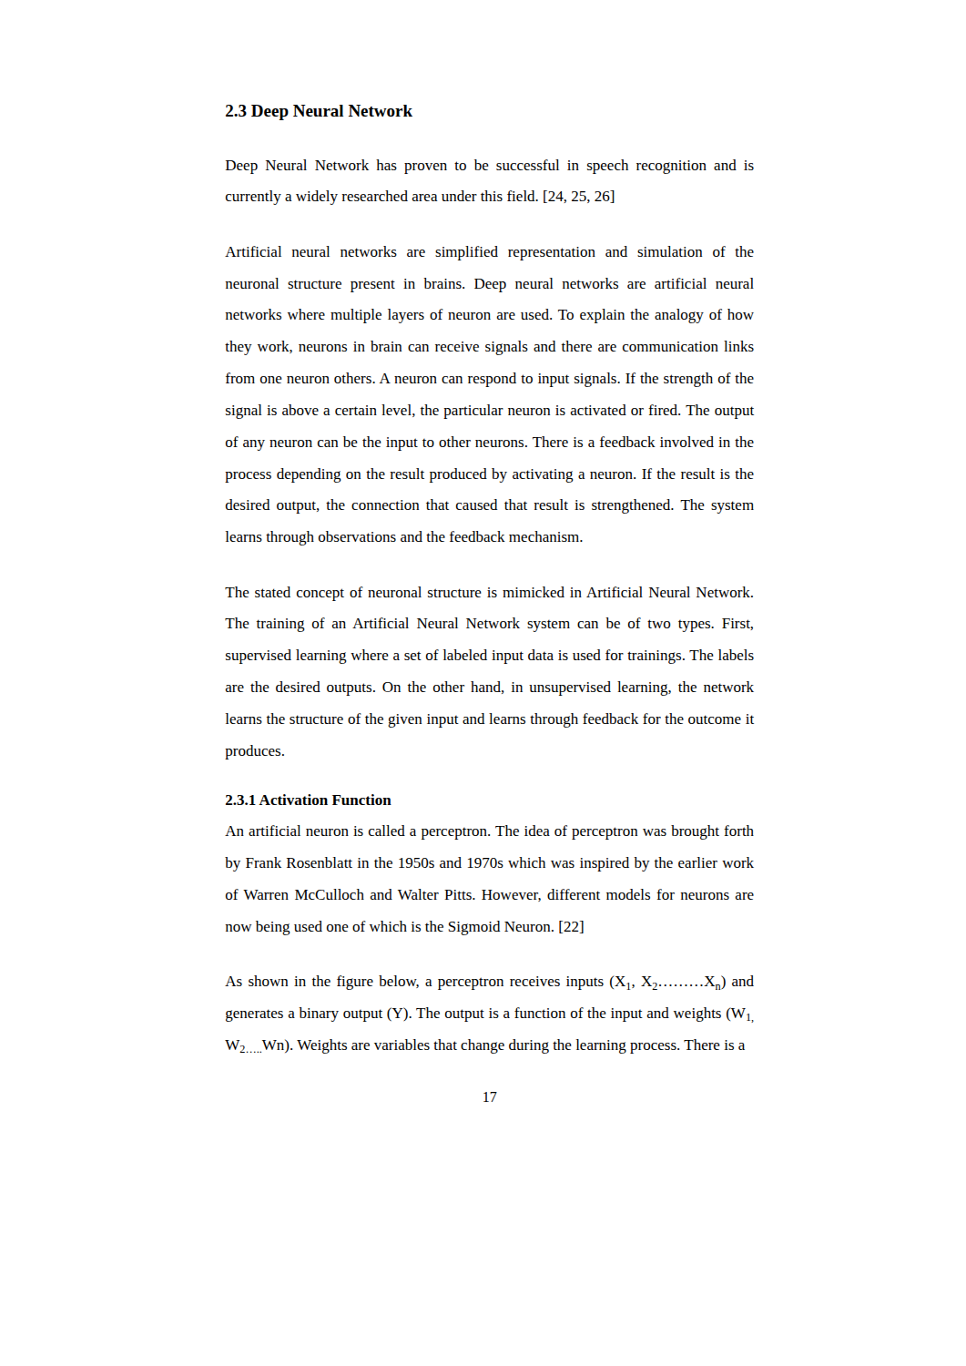2.3 Deep Neural Network
Deep Neural Network has proven to be successful in speech recognition and is currently a widely researched area under this field. [24, 25, 26]
Artificial neural networks are simplified representation and simulation of the neuronal structure present in brains. Deep neural networks are artificial neural networks where multiple layers of neuron are used. To explain the analogy of how they work, neurons in brain can receive signals and there are communication links from one neuron others. A neuron can respond to input signals. If the strength of the signal is above a certain level, the particular neuron is activated or fired. The output of any neuron can be the input to other neurons. There is a feedback involved in the process depending on the result produced by activating a neuron. If the result is the desired output, the connection that caused that result is strengthened. The system learns through observations and the feedback mechanism.
The stated concept of neuronal structure is mimicked in Artificial Neural Network. The training of an Artificial Neural Network system can be of two types. First, supervised learning where a set of labeled input data is used for trainings. The labels are the desired outputs. On the other hand, in unsupervised learning, the network learns the structure of the given input and learns through feedback for the outcome it produces.
2.3.1 Activation Function
An artificial neuron is called a perceptron. The idea of perceptron was brought forth by Frank Rosenblatt in the 1950s and 1970s which was inspired by the earlier work of Warren McCulloch and Walter Pitts. However, different models for neurons are now being used one of which is the Sigmoid Neuron. [22]
As shown in the figure below, a perceptron receives inputs (X1, X2………Xn) and generates a binary output (Y). The output is a function of the input and weights (W1, W2…..Wn). Weights are variables that change during the learning process. There is a
17